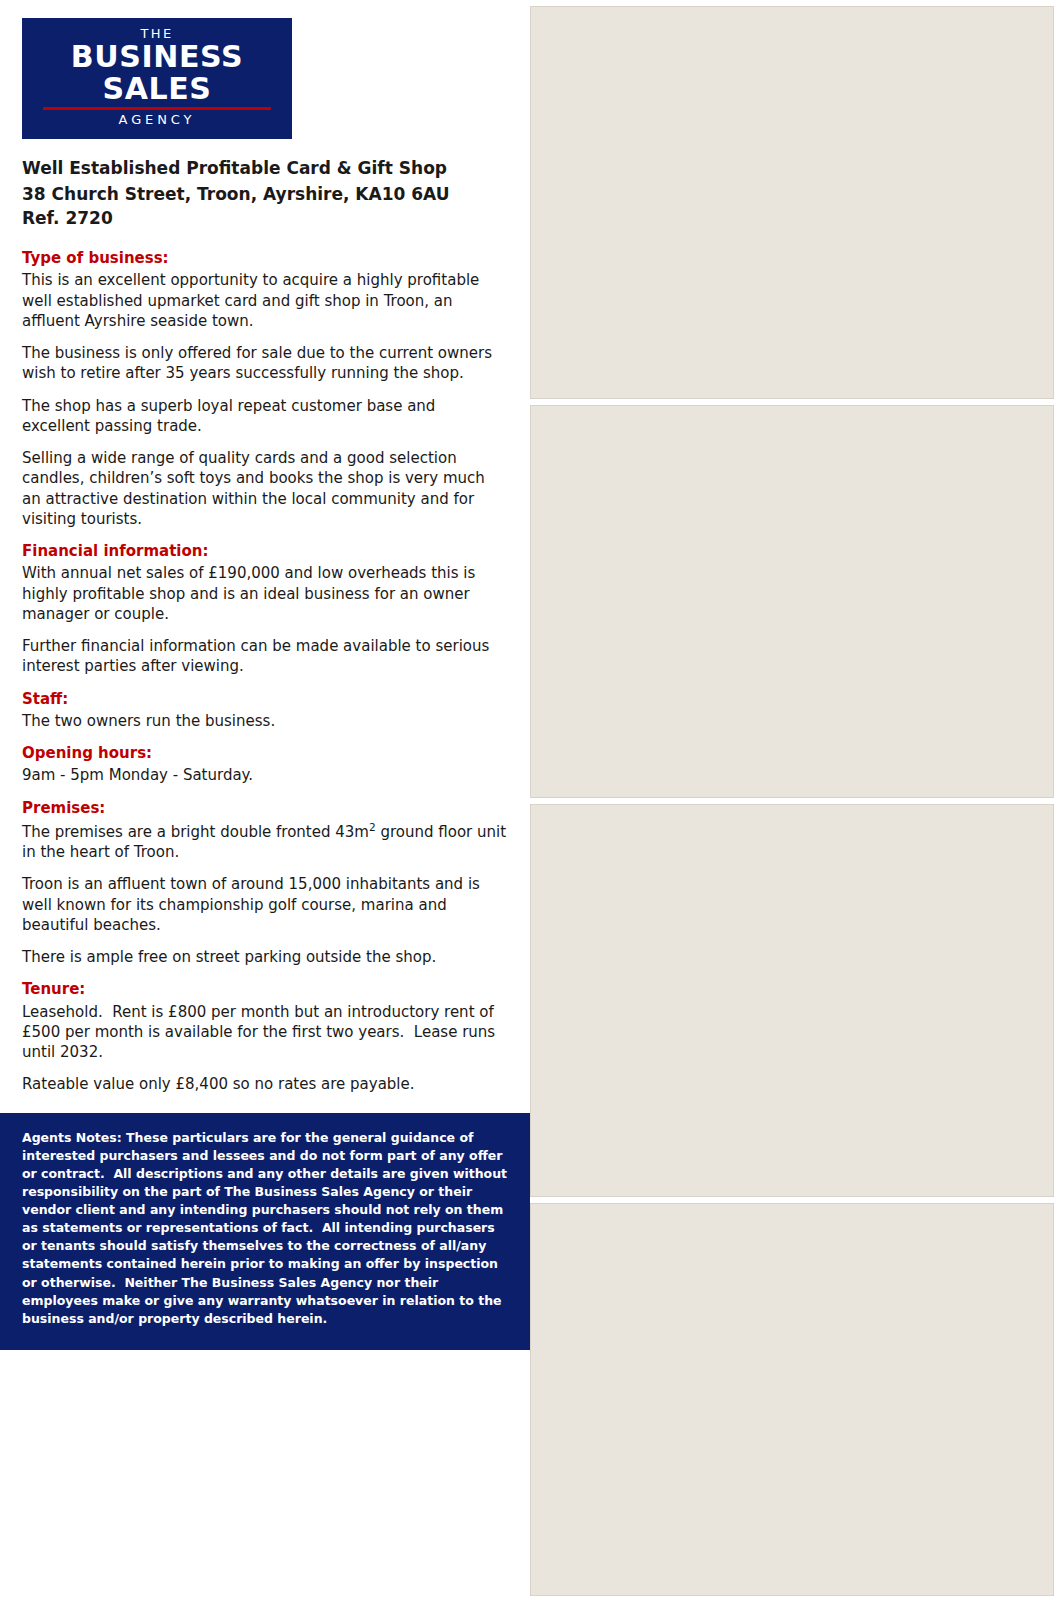The
Business Sales
Agency
Well Established Profitable Card & Gift Shop
38 Church Street, Troon, Ayrshire, KA10 6AU
Ref. 2720
Type of business:
This is an excellent opportunity to acquire a highly profitable well established upmarket card and gift shop in Troon, an affluent Ayrshire seaside town.
The business is only offered for sale due to the current owners wish to retire after 35 years successfully running the shop.
The shop has a superb loyal repeat customer base and excellent passing trade.
Selling a wide range of quality cards and a good selection candles, children’s soft toys and books the shop is very much an attractive destination within the local community and for visiting tourists.
Financial information:
With annual net sales of £190,000 and low overheads this is highly profitable shop and is an ideal business for an owner manager or couple.
Further financial information can be made available to serious interest parties after viewing.
Staff:
The two owners run the business.
Opening hours:
9am - 5pm Monday - Saturday.
Premises:
The premises are a bright double fronted 43m2 ground floor unit in the heart of Troon.
Troon is an affluent town of around 15,000 inhabitants and is well known for its championship golf course, marina and beautiful beaches.
There is ample free on street parking outside the shop.
Tenure:
Leasehold. Rent is £800 per month but an introductory rent of £500 per month is available for the first two years. Lease runs until 2032.
Rateable value only £8,400 so no rates are payable.
Agents Notes: These particulars are for the general guidance of interested purchasers and lessees and do not form part of any offer or contract. All descriptions and any other details are given without responsibility on the part of The Business Sales Agency or their vendor client and any intending purchasers should not rely on them as statements or representations of fact. All intending purchasers or tenants should satisfy themselves to the correctness of all/any statements contained herein prior to making an offer by inspection or otherwise. Neither The Business Sales Agency nor their employees make or give any warranty whatsoever in relation to the business and/or property described herein.